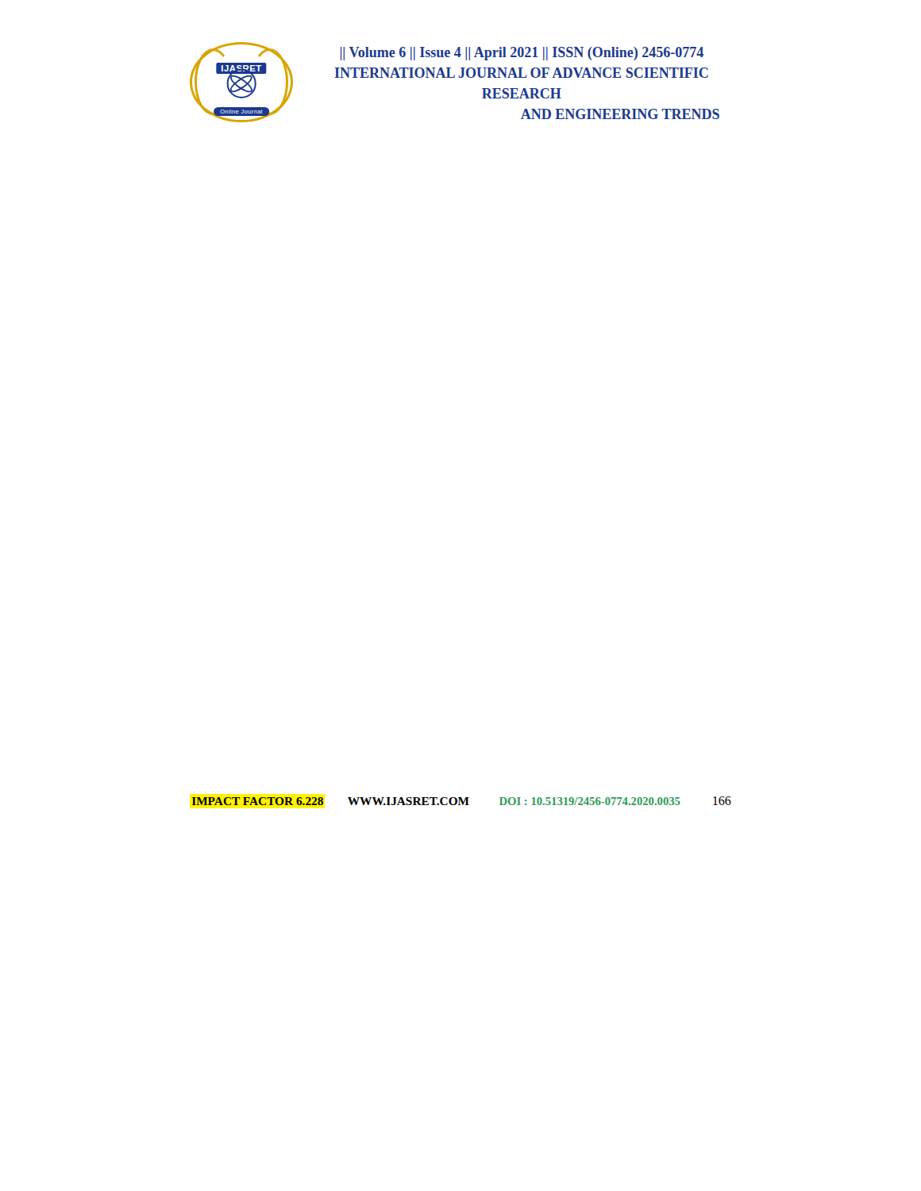IJASRET
Online Journal
|| Volume 6 || Issue 4 || April 2021 || ISSN (Online) 2456-0774
INTERNATIONAL JOURNAL OF ADVANCE SCIENTIFIC RESEARCH
AND ENGINEERING TRENDS
IMPACT FACTOR 6.228 WWW.IJASRET.COM DOI : 10.51319/2456-0774.2020.0035 166